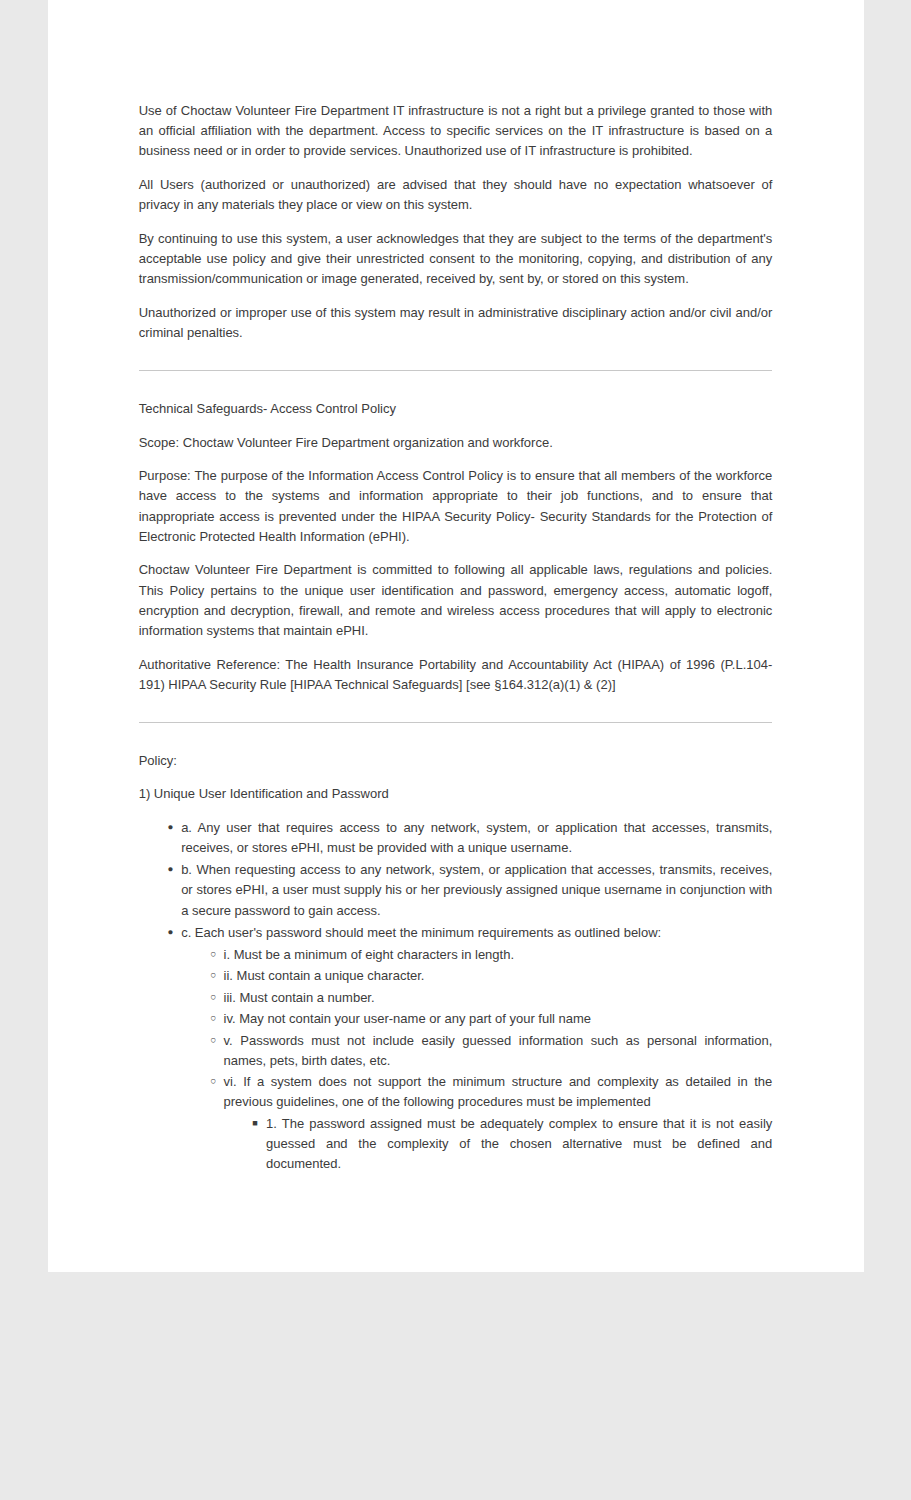Use of Choctaw Volunteer Fire Department IT infrastructure is not a right but a privilege granted to those with an official affiliation with the department. Access to specific services on the IT infrastructure is based on a business need or in order to provide services. Unauthorized use of IT infrastructure is prohibited.
All Users (authorized or unauthorized) are advised that they should have no expectation whatsoever of privacy in any materials they place or view on this system.
By continuing to use this system, a user acknowledges that they are subject to the terms of the department's acceptable use policy and give their unrestricted consent to the monitoring, copying, and distribution of any transmission/communication or image generated, received by, sent by, or stored on this system.
Unauthorized or improper use of this system may result in administrative disciplinary action and/or civil and/or criminal penalties.
Technical Safeguards- Access Control Policy
Scope: Choctaw Volunteer Fire Department organization and workforce.
Purpose: The purpose of the Information Access Control Policy is to ensure that all members of the workforce have access to the systems and information appropriate to their job functions, and to ensure that inappropriate access is prevented under the HIPAA Security Policy- Security Standards for the Protection of Electronic Protected Health Information (ePHI).
Choctaw Volunteer Fire Department is committed to following all applicable laws, regulations and policies. This Policy pertains to the unique user identification and password, emergency access, automatic logoff, encryption and decryption, firewall, and remote and wireless access procedures that will apply to electronic information systems that maintain ePHI.
Authoritative Reference: The Health Insurance Portability and Accountability Act (HIPAA) of 1996 (P.L.104-191) HIPAA Security Rule [HIPAA Technical Safeguards] [see §164.312(a)(1) & (2)]
Policy:
1) Unique User Identification and Password
a. Any user that requires access to any network, system, or application that accesses, transmits, receives, or stores ePHI, must be provided with a unique username.
b. When requesting access to any network, system, or application that accesses, transmits, receives, or stores ePHI, a user must supply his or her previously assigned unique username in conjunction with a secure password to gain access.
c. Each user's password should meet the minimum requirements as outlined below:
i. Must be a minimum of eight characters in length.
ii. Must contain a unique character.
iii. Must contain a number.
iv. May not contain your user-name or any part of your full name
v. Passwords must not include easily guessed information such as personal information, names, pets, birth dates, etc.
vi. If a system does not support the minimum structure and complexity as detailed in the previous guidelines, one of the following procedures must be implemented
1. The password assigned must be adequately complex to ensure that it is not easily guessed and the complexity of the chosen alternative must be defined and documented.